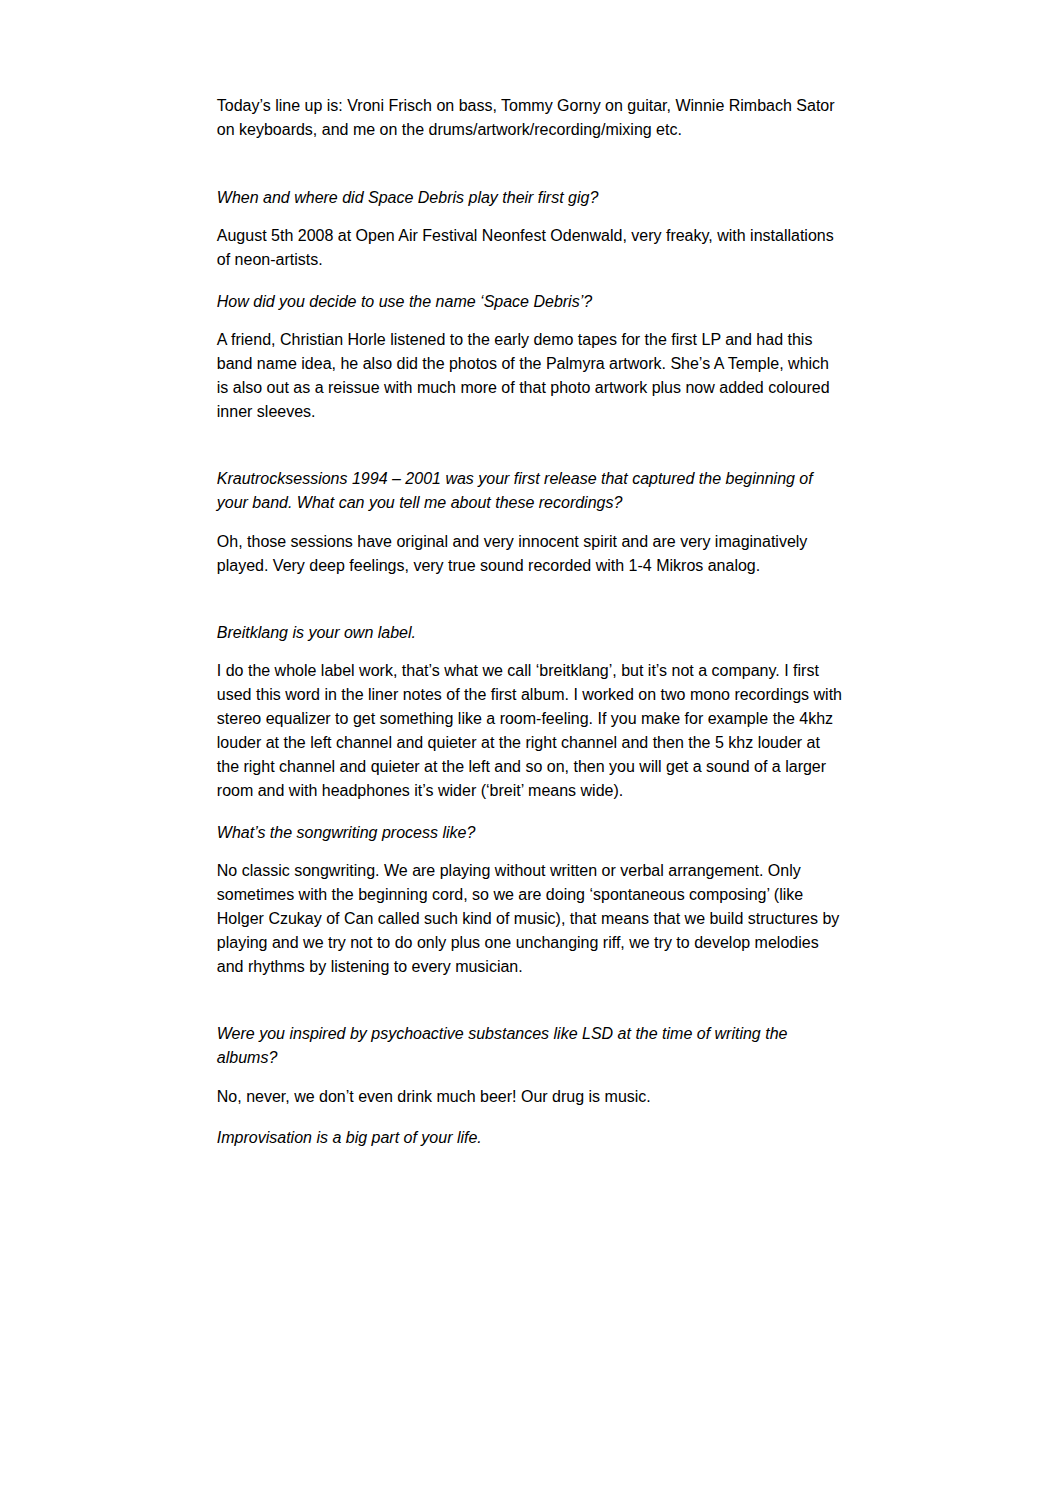Today’s line up is: Vroni Frisch on bass, Tommy Gorny on guitar, Winnie Rimbach Sator on keyboards, and me on the drums/artwork/recording/mixing etc.
When and where did Space Debris play their first gig?
August 5th 2008 at Open Air Festival Neonfest Odenwald, very freaky, with installations of neon-artists.
How did you decide to use the name ‘Space Debris’?
A friend, Christian Horle listened to the early demo tapes for the first LP and had this band name idea, he also did the photos of the Palmyra artwork. She’s A Temple, which is also out as a reissue with much more of that photo artwork plus now added coloured inner sleeves.
Krautrocksessions 1994 – 2001 was your first release that captured the beginning of your band. What can you tell me about these recordings?
Oh, those sessions have original and very innocent spirit and are very imaginatively played. Very deep feelings, very true sound recorded with 1-4 Mikros analog.
Breitklang is your own label.
I do the whole label work, that’s what we call ‘breitklang’, but it’s not a company. I first used this word in the liner notes of the first album. I worked on two mono recordings with stereo equalizer to get something like a room-feeling. If you make for example the 4khz louder at the left channel and quieter at the right channel and then the 5 khz louder at the right channel and quieter at the left and so on, then you will get a sound of a larger room and with headphones it’s wider (‘breit’ means wide).
What’s the songwriting process like?
No classic songwriting. We are playing without written or verbal arrangement. Only sometimes with the beginning cord, so we are doing ‘spontaneous composing’ (like Holger Czukay of Can called such kind of music), that means that we build structures by playing and we try not to do only plus one unchanging riff, we try to develop melodies and rhythms by listening to every musician.
Were you inspired by psychoactive substances like LSD at the time of writing the albums?
No, never, we don’t even drink much beer! Our drug is music.
Improvisation is a big part of your life.